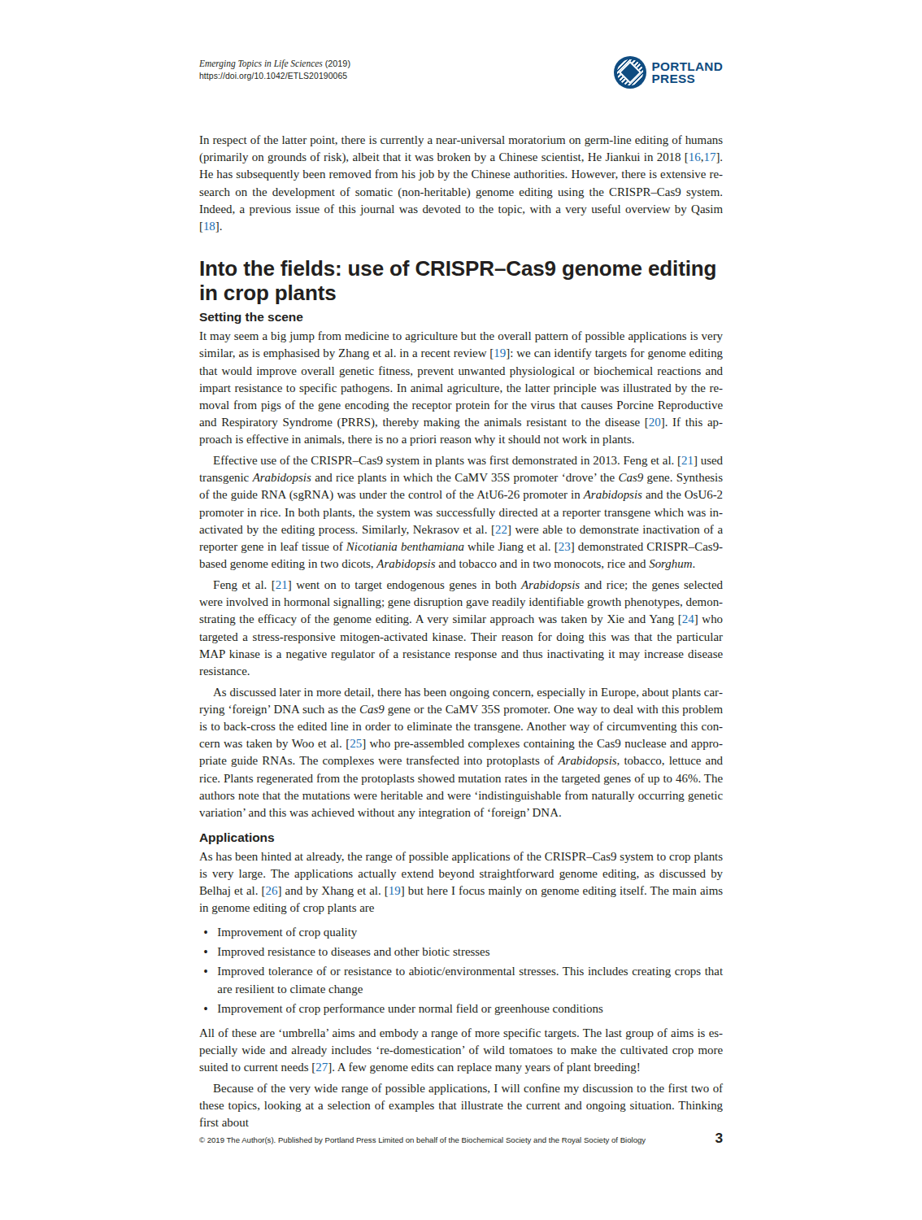Emerging Topics in Life Sciences (2019)
https://doi.org/10.1042/ETLS20190065
PORTLAND PRESS
In respect of the latter point, there is currently a near-universal moratorium on germ-line editing of humans (primarily on grounds of risk), albeit that it was broken by a Chinese scientist, He Jiankui in 2018 [16,17]. He has subsequently been removed from his job by the Chinese authorities. However, there is extensive research on the development of somatic (non-heritable) genome editing using the CRISPR–Cas9 system. Indeed, a previous issue of this journal was devoted to the topic, with a very useful overview by Qasim [18].
Into the fields: use of CRISPR–Cas9 genome editing in crop plants
Setting the scene
It may seem a big jump from medicine to agriculture but the overall pattern of possible applications is very similar, as is emphasised by Zhang et al. in a recent review [19]: we can identify targets for genome editing that would improve overall genetic fitness, prevent unwanted physiological or biochemical reactions and impart resistance to specific pathogens. In animal agriculture, the latter principle was illustrated by the removal from pigs of the gene encoding the receptor protein for the virus that causes Porcine Reproductive and Respiratory Syndrome (PRRS), thereby making the animals resistant to the disease [20]. If this approach is effective in animals, there is no a priori reason why it should not work in plants.
Effective use of the CRISPR–Cas9 system in plants was first demonstrated in 2013. Feng et al. [21] used transgenic Arabidopsis and rice plants in which the CaMV 35S promoter ‘drove’ the Cas9 gene. Synthesis of the guide RNA (sgRNA) was under the control of the AtU6-26 promoter in Arabidopsis and the OsU6-2 promoter in rice. In both plants, the system was successfully directed at a reporter transgene which was inactivated by the editing process. Similarly, Nekrasov et al. [22] were able to demonstrate inactivation of a reporter gene in leaf tissue of Nicotiania benthamiana while Jiang et al. [23] demonstrated CRISPR–Cas9-based genome editing in two dicots, Arabidopsis and tobacco and in two monocots, rice and Sorghum.
Feng et al. [21] went on to target endogenous genes in both Arabidopsis and rice; the genes selected were involved in hormonal signalling; gene disruption gave readily identifiable growth phenotypes, demonstrating the efficacy of the genome editing. A very similar approach was taken by Xie and Yang [24] who targeted a stress-responsive mitogen-activated kinase. Their reason for doing this was that the particular MAP kinase is a negative regulator of a resistance response and thus inactivating it may increase disease resistance.
As discussed later in more detail, there has been ongoing concern, especially in Europe, about plants carrying ‘foreign’ DNA such as the Cas9 gene or the CaMV 35S promoter. One way to deal with this problem is to back-cross the edited line in order to eliminate the transgene. Another way of circumventing this concern was taken by Woo et al. [25] who pre-assembled complexes containing the Cas9 nuclease and appropriate guide RNAs. The complexes were transfected into protoplasts of Arabidopsis, tobacco, lettuce and rice. Plants regenerated from the protoplasts showed mutation rates in the targeted genes of up to 46%. The authors note that the mutations were heritable and were ‘indistinguishable from naturally occurring genetic variation’ and this was achieved without any integration of ‘foreign’ DNA.
Applications
As has been hinted at already, the range of possible applications of the CRISPR–Cas9 system to crop plants is very large. The applications actually extend beyond straightforward genome editing, as discussed by Belhaj et al. [26] and by Xhang et al. [19] but here I focus mainly on genome editing itself. The main aims in genome editing of crop plants are
Improvement of crop quality
Improved resistance to diseases and other biotic stresses
Improved tolerance of or resistance to abiotic/environmental stresses. This includes creating crops that are resilient to climate change
Improvement of crop performance under normal field or greenhouse conditions
All of these are ‘umbrella’ aims and embody a range of more specific targets. The last group of aims is especially wide and already includes ‘re-domestication’ of wild tomatoes to make the cultivated crop more suited to current needs [27]. A few genome edits can replace many years of plant breeding!
Because of the very wide range of possible applications, I will confine my discussion to the first two of these topics, looking at a selection of examples that illustrate the current and ongoing situation. Thinking first about
© 2019 The Author(s). Published by Portland Press Limited on behalf of the Biochemical Society and the Royal Society of Biology
3